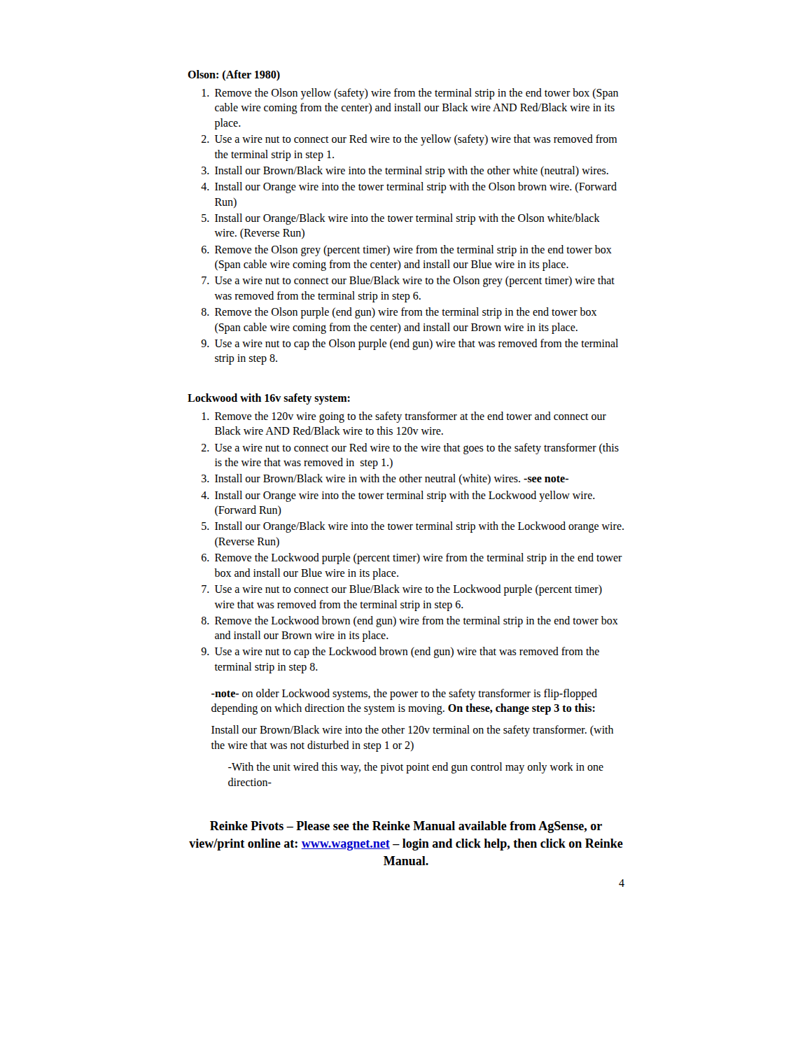Olson: (After 1980)
Remove the Olson yellow (safety) wire from the terminal strip in the end tower box (Span cable wire coming from the center) and install our Black wire AND Red/Black wire in its place.
Use a wire nut to connect our Red wire to the yellow (safety) wire that was removed from the terminal strip in step 1.
Install our Brown/Black wire into the terminal strip with the other white (neutral) wires.
Install our Orange wire into the tower terminal strip with the Olson brown wire. (Forward Run)
Install our Orange/Black wire into the tower terminal strip with the Olson white/black wire. (Reverse Run)
Remove the Olson grey (percent timer) wire from the terminal strip in the end tower box (Span cable wire coming from the center) and install our Blue wire in its place.
Use a wire nut to connect our Blue/Black wire to the Olson grey (percent timer) wire that was removed from the terminal strip in step 6.
Remove the Olson purple (end gun) wire from the terminal strip in the end tower box (Span cable wire coming from the center) and install our Brown wire in its place.
Use a wire nut to cap the Olson purple (end gun) wire that was removed from the terminal strip in step 8.
Lockwood with 16v safety system:
Remove the 120v wire going to the safety transformer at the end tower and connect our Black wire AND Red/Black wire to this 120v wire.
Use a wire nut to connect our Red wire to the wire that goes to the safety transformer (this is the wire that was removed in step 1.)
Install our Brown/Black wire in with the other neutral (white) wires. -see note-
Install our Orange wire into the tower terminal strip with the Lockwood yellow wire. (Forward Run)
Install our Orange/Black wire into the tower terminal strip with the Lockwood orange wire. (Reverse Run)
Remove the Lockwood purple (percent timer) wire from the terminal strip in the end tower box and install our Blue wire in its place.
Use a wire nut to connect our Blue/Black wire to the Lockwood purple (percent timer) wire that was removed from the terminal strip in step 6.
Remove the Lockwood brown (end gun) wire from the terminal strip in the end tower box and install our Brown wire in its place.
Use a wire nut to cap the Lockwood brown (end gun) wire that was removed from the terminal strip in step 8.
-note- on older Lockwood systems, the power to the safety transformer is flip-flopped depending on which direction the system is moving. On these, change step 3 to this:
Install our Brown/Black wire into the other 120v terminal on the safety transformer. (with the wire that was not disturbed in step 1 or 2)
-With the unit wired this way, the pivot point end gun control may only work in one direction-
Reinke Pivots – Please see the Reinke Manual available from AgSense, or view/print online at: www.wagnet.net – login and click help, then click on Reinke Manual.
4